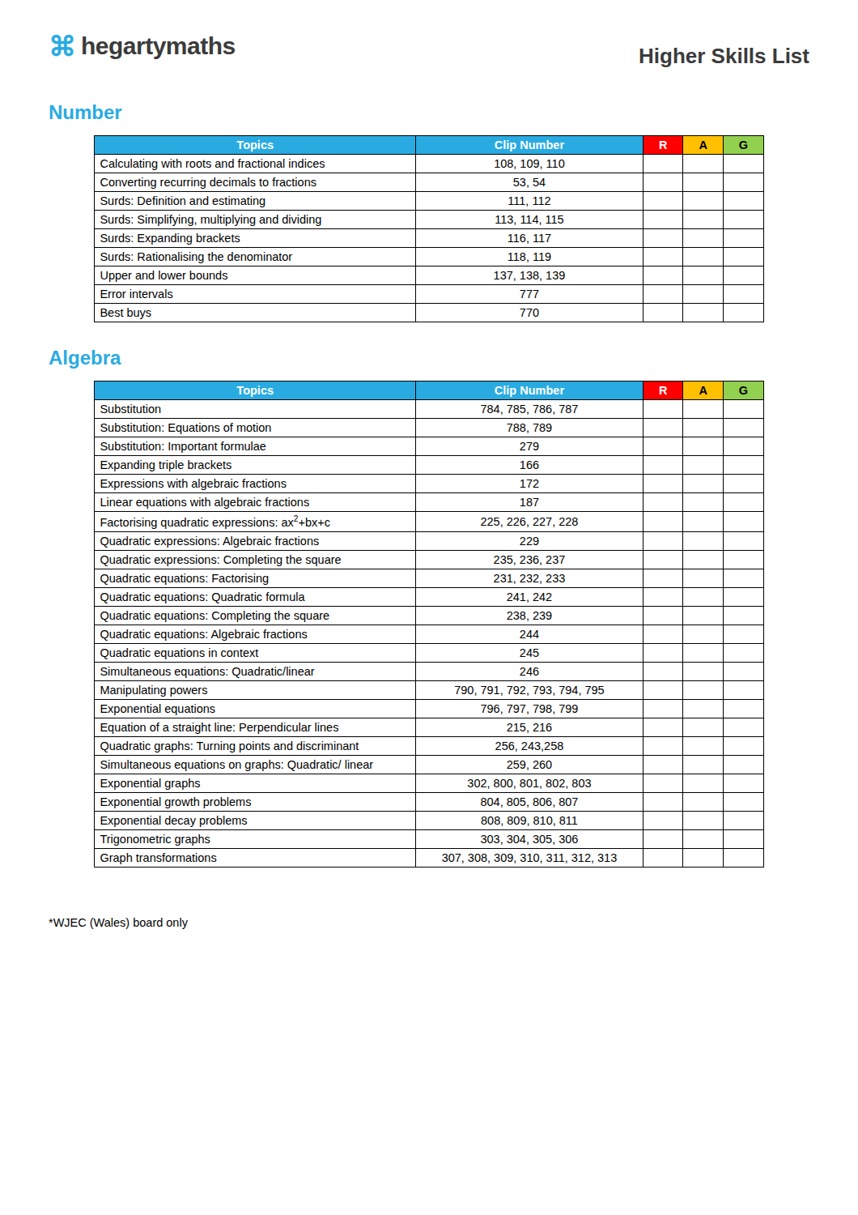⌘ hegartymaths
Higher Skills List
Number
| Topics | Clip Number | R | A | G |
| --- | --- | --- | --- | --- |
| Calculating with roots and fractional indices | 108, 109, 110 | | | |
| Converting recurring decimals to fractions | 53, 54 | | | |
| Surds: Definition and estimating | 111, 112 | | | |
| Surds: Simplifying, multiplying and dividing | 113, 114, 115 | | | |
| Surds: Expanding brackets | 116, 117 | | | |
| Surds: Rationalising the denominator | 118, 119 | | | |
| Upper and lower bounds | 137, 138, 139 | | | |
| Error intervals | 777 | | | |
| Best buys | 770 | | | |
Algebra
| Topics | Clip Number | R | A | G |
| --- | --- | --- | --- | --- |
| Substitution | 784, 785, 786, 787 | | | |
| Substitution: Equations of motion | 788, 789 | | | |
| Substitution: Important formulae | 279 | | | |
| Expanding triple brackets | 166 | | | |
| Expressions with algebraic fractions | 172 | | | |
| Linear equations with algebraic fractions | 187 | | | |
| Factorising quadratic expressions: ax 2 +bx+c | 225, 226, 227, 228 | | | |
| Quadratic expressions: Algebraic fractions | 229 | | | |
| Quadratic expressions: Completing the square | 235, 236, 237 | | | |
| Quadratic equations: Factorising | 231, 232, 233 | | | |
| Quadratic equations: Quadratic formula | 241, 242 | | | |
| Quadratic equations: Completing the square | 238, 239 | | | |
| Quadratic equations: Algebraic fractions | 244 | | | |
| Quadratic equations in context | 245 | | | |
| Simultaneous equations: Quadratic/linear | 246 | | | |
| Manipulating powers | 790, 791, 792, 793, 794, 795 | | | |
| Exponential equations | 796, 797, 798, 799 | | | |
| Equation of a straight line: Perpendicular lines | 215, 216 | | | |
| Quadratic graphs: Turning points and discriminant | 256, 243,258 | | | |
| Simultaneous equations on graphs: Quadratic/ linear | 259, 260 | | | |
| Exponential graphs | 302, 800, 801, 802, 803 | | | |
| Exponential growth problems | 804, 805, 806, 807 | | | |
| Exponential decay problems | 808, 809, 810, 811 | | | |
| Trigonometric graphs | 303, 304, 305, 306 | | | |
| Graph transformations | 307, 308, 309, 310, 311, 312, 313 | | | |
*WJEC (Wales) board only